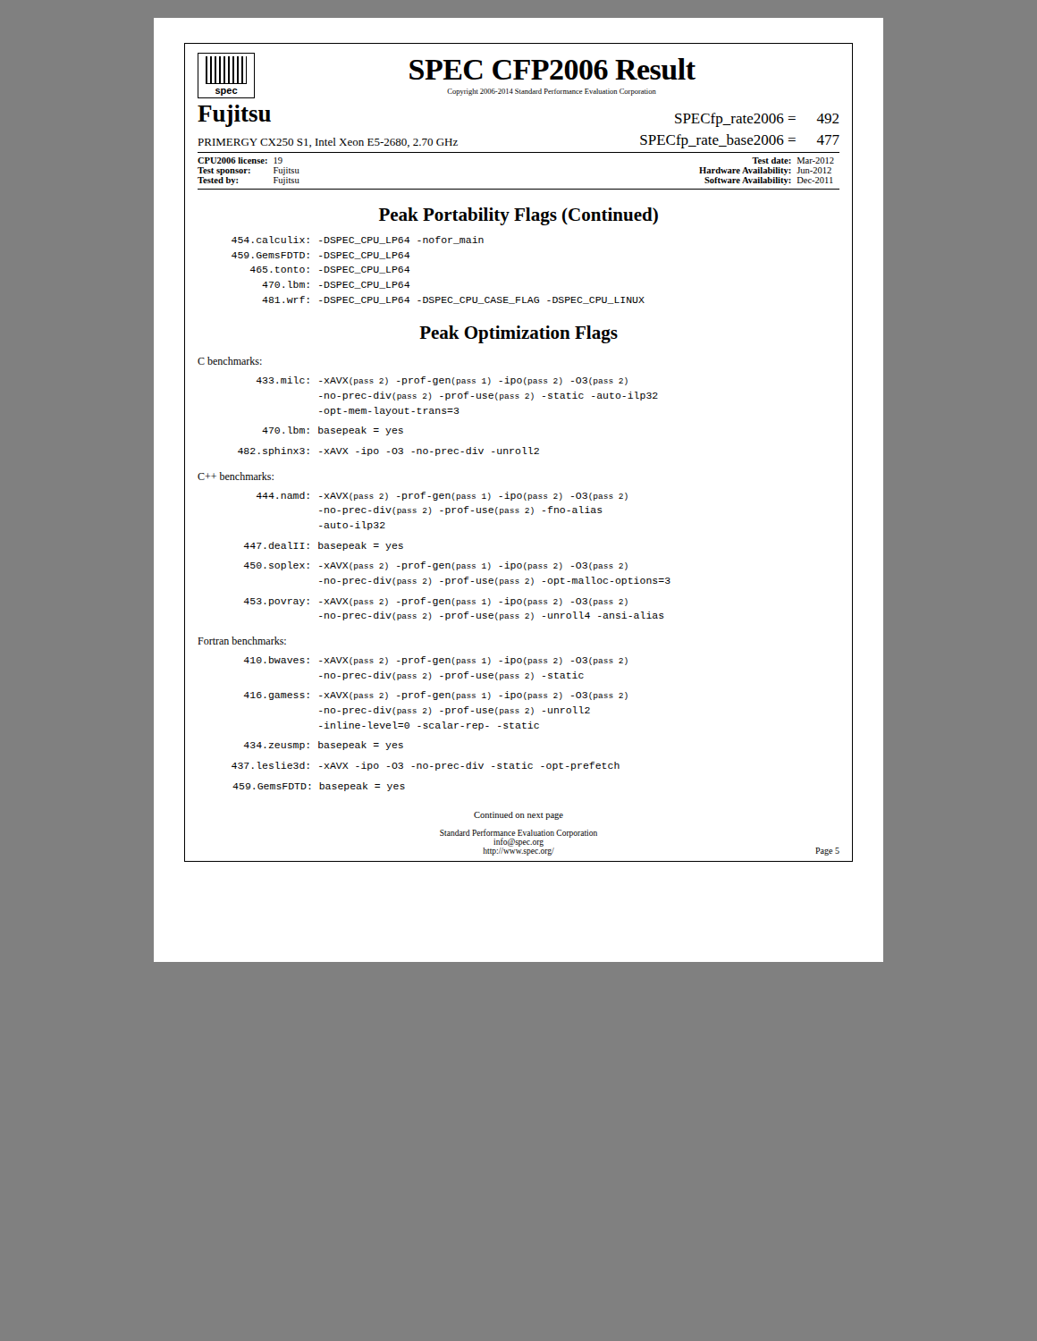spec
SPEC CFP2006 Result
Copyright 2006-2014 Standard Performance Evaluation Corporation
Fujitsu
SPECfp_rate2006 = 492
PRIMERGY CX250 S1, Intel Xeon E5-2680, 2.70 GHz
SPECfp_rate_base2006 = 477
| CPU2006 license: | 19 |
| Test sponsor: | Fujitsu |
| Tested by: | Fujitsu |
| Test date: | Mar-2012 |
| Hardware Availability: | Jun-2012 |
| Software Availability: | Dec-2011 |
Peak Portability Flags (Continued)
454.calculix:
-DSPEC_CPU_LP64 -nofor_main
459.GemsFDTD:
-DSPEC_CPU_LP64
465.tonto:
-DSPEC_CPU_LP64
470.lbm:
-DSPEC_CPU_LP64
481.wrf:
-DSPEC_CPU_LP64 -DSPEC_CPU_CASE_FLAG -DSPEC_CPU_LINUX
Peak Optimization Flags
C benchmarks:
433.milc:
-xAVX(pass 2) -prof-gen(pass 1) -ipo(pass 2) -O3(pass 2)
-no-prec-div(pass 2) -prof-use(pass 2) -static -auto-ilp32
-opt-mem-layout-trans=3
470.lbm:
basepeak = yes
482.sphinx3:
-xAVX -ipo -O3 -no-prec-div -unroll2
C++ benchmarks:
444.namd:
-xAVX(pass 2) -prof-gen(pass 1) -ipo(pass 2) -O3(pass 2)
-no-prec-div(pass 2) -prof-use(pass 2) -fno-alias
-auto-ilp32
447.dealII:
basepeak = yes
450.soplex:
-xAVX(pass 2) -prof-gen(pass 1) -ipo(pass 2) -O3(pass 2)
-no-prec-div(pass 2) -prof-use(pass 2) -opt-malloc-options=3
453.povray:
-xAVX(pass 2) -prof-gen(pass 1) -ipo(pass 2) -O3(pass 2)
-no-prec-div(pass 2) -prof-use(pass 2) -unroll4 -ansi-alias
Fortran benchmarks:
410.bwaves:
-xAVX(pass 2) -prof-gen(pass 1) -ipo(pass 2) -O3(pass 2)
-no-prec-div(pass 2) -prof-use(pass 2) -static
416.gamess:
-xAVX(pass 2) -prof-gen(pass 1) -ipo(pass 2) -O3(pass 2)
-no-prec-div(pass 2) -prof-use(pass 2) -unroll2
-inline-level=0 -scalar-rep- -static
434.zeusmp:
basepeak = yes
437.leslie3d:
-xAVX -ipo -O3 -no-prec-div -static -opt-prefetch
459.GemsFDTD:
basepeak = yes
Continued on next page
Standard Performance Evaluation Corporation
info@spec.org
http://www.spec.org/
Page 5